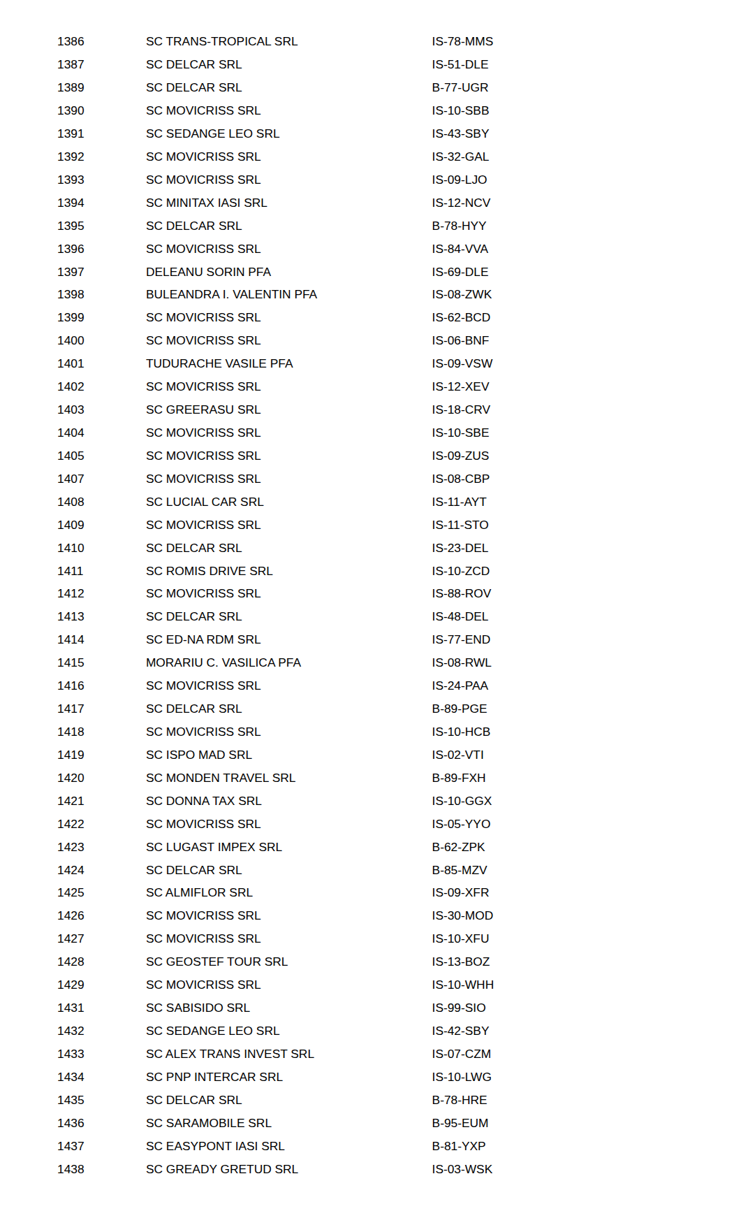| 1386 | SC TRANS-TROPICAL SRL | IS-78-MMS |
| 1387 | SC DELCAR SRL | IS-51-DLE |
| 1389 | SC DELCAR SRL | B-77-UGR |
| 1390 | SC MOVICRISS SRL | IS-10-SBB |
| 1391 | SC SEDANGE LEO SRL | IS-43-SBY |
| 1392 | SC MOVICRISS SRL | IS-32-GAL |
| 1393 | SC MOVICRISS SRL | IS-09-LJO |
| 1394 | SC MINITAX IASI SRL | IS-12-NCV |
| 1395 | SC DELCAR SRL | B-78-HYY |
| 1396 | SC MOVICRISS SRL | IS-84-VVA |
| 1397 | DELEANU SORIN PFA | IS-69-DLE |
| 1398 | BULEANDRA I. VALENTIN PFA | IS-08-ZWK |
| 1399 | SC MOVICRISS SRL | IS-62-BCD |
| 1400 | SC MOVICRISS SRL | IS-06-BNF |
| 1401 | TUDURACHE VASILE PFA | IS-09-VSW |
| 1402 | SC MOVICRISS SRL | IS-12-XEV |
| 1403 | SC GREERASU SRL | IS-18-CRV |
| 1404 | SC MOVICRISS SRL | IS-10-SBE |
| 1405 | SC MOVICRISS SRL | IS-09-ZUS |
| 1407 | SC MOVICRISS SRL | IS-08-CBP |
| 1408 | SC LUCIAL CAR SRL | IS-11-AYT |
| 1409 | SC MOVICRISS SRL | IS-11-STO |
| 1410 | SC DELCAR SRL | IS-23-DEL |
| 1411 | SC ROMIS DRIVE SRL | IS-10-ZCD |
| 1412 | SC MOVICRISS SRL | IS-88-ROV |
| 1413 | SC DELCAR SRL | IS-48-DEL |
| 1414 | SC ED-NA RDM SRL | IS-77-END |
| 1415 | MORARIU C. VASILICA PFA | IS-08-RWL |
| 1416 | SC MOVICRISS SRL | IS-24-PAA |
| 1417 | SC DELCAR SRL | B-89-PGE |
| 1418 | SC MOVICRISS SRL | IS-10-HCB |
| 1419 | SC ISPO MAD SRL | IS-02-VTI |
| 1420 | SC MONDEN TRAVEL SRL | B-89-FXH |
| 1421 | SC DONNA TAX SRL | IS-10-GGX |
| 1422 | SC MOVICRISS SRL | IS-05-YYO |
| 1423 | SC LUGAST IMPEX SRL | B-62-ZPK |
| 1424 | SC DELCAR SRL | B-85-MZV |
| 1425 | SC ALMIFLOR SRL | IS-09-XFR |
| 1426 | SC MOVICRISS SRL | IS-30-MOD |
| 1427 | SC MOVICRISS SRL | IS-10-XFU |
| 1428 | SC GEOSTEF TOUR SRL | IS-13-BOZ |
| 1429 | SC MOVICRISS SRL | IS-10-WHH |
| 1431 | SC SABISIDO SRL | IS-99-SIO |
| 1432 | SC SEDANGE LEO SRL | IS-42-SBY |
| 1433 | SC ALEX TRANS INVEST SRL | IS-07-CZM |
| 1434 | SC PNP INTERCAR SRL | IS-10-LWG |
| 1435 | SC DELCAR SRL | B-78-HRE |
| 1436 | SC SARAMOBILE SRL | B-95-EUM |
| 1437 | SC EASYPONT IASI SRL | B-81-YXP |
| 1438 | SC GREADY GRETUD SRL | IS-03-WSK |